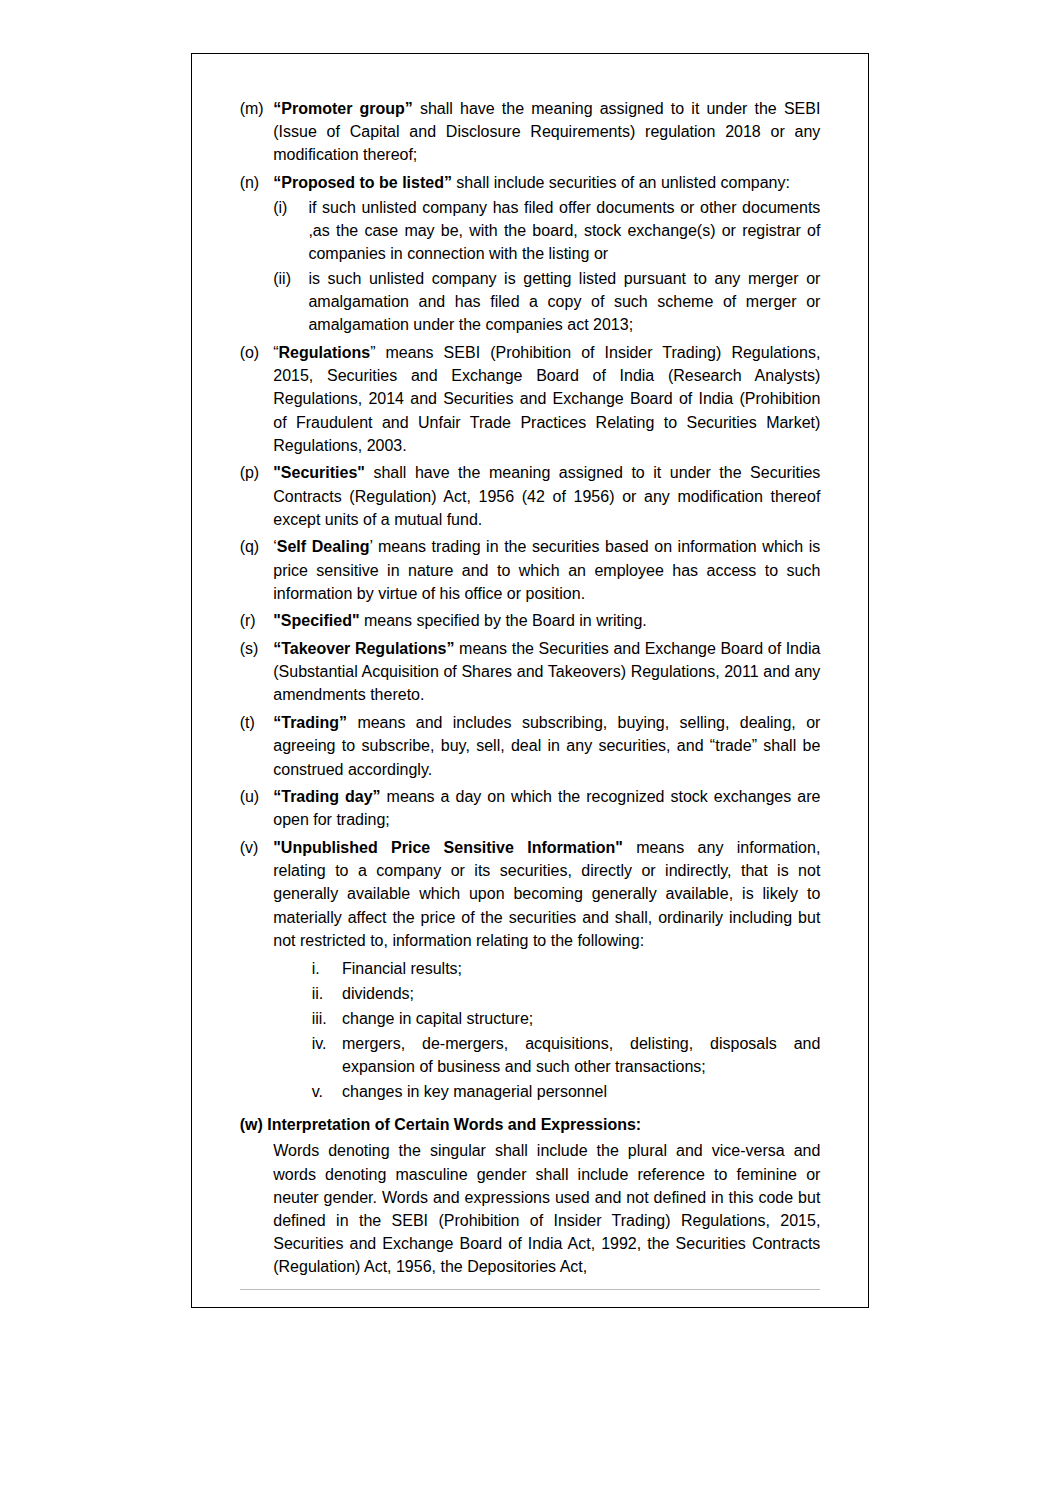(m) “Promoter group” shall have the meaning assigned to it under the SEBI (Issue of Capital and Disclosure Requirements) regulation 2018 or any modification thereof;
(n) “Proposed to be listed” shall include securities of an unlisted company:
(i) if such unlisted company has filed offer documents or other documents ,as the case may be, with the board, stock exchange(s) or registrar of companies in connection with the listing or
(ii) is such unlisted company is getting listed pursuant to any merger or amalgamation and has filed a copy of such scheme of merger or amalgamation under the companies act 2013;
(o) “Regulations” means SEBI (Prohibition of Insider Trading) Regulations, 2015, Securities and Exchange Board of India (Research Analysts) Regulations, 2014 and Securities and Exchange Board of India (Prohibition of Fraudulent and Unfair Trade Practices Relating to Securities Market) Regulations, 2003.
(p) "Securities" shall have the meaning assigned to it under the Securities Contracts (Regulation) Act, 1956 (42 of 1956) or any modification thereof except units of a mutual fund.
(q) ‘Self Dealing’ means trading in the securities based on information which is price sensitive in nature and to which an employee has access to such information by virtue of his office or position.
(r) "Specified" means specified by the Board in writing.
(s) “Takeover Regulations” means the Securities and Exchange Board of India (Substantial Acquisition of Shares and Takeovers) Regulations, 2011 and any amendments thereto.
(t) “Trading” means and includes subscribing, buying, selling, dealing, or agreeing to subscribe, buy, sell, deal in any securities, and “trade” shall be construed accordingly.
(u) “Trading day” means a day on which the recognized stock exchanges are open for trading;
(v) "Unpublished Price Sensitive Information" means any information, relating to a company or its securities, directly or indirectly, that is not generally available which upon becoming generally available, is likely to materially affect the price of the securities and shall, ordinarily including but not restricted to, information relating to the following:
i. Financial results;
ii. dividends;
iii. change in capital structure;
iv. mergers, de-mergers, acquisitions, delisting, disposals and expansion of business and such other transactions;
v. changes in key managerial personnel
(w) Interpretation of Certain Words and Expressions:
Words denoting the singular shall include the plural and vice-versa and words denoting masculine gender shall include reference to feminine or neuter gender. Words and expressions used and not defined in this code but defined in the SEBI (Prohibition of Insider Trading) Regulations, 2015, Securities and Exchange Board of India Act, 1992, the Securities Contracts (Regulation) Act, 1956, the Depositories Act,